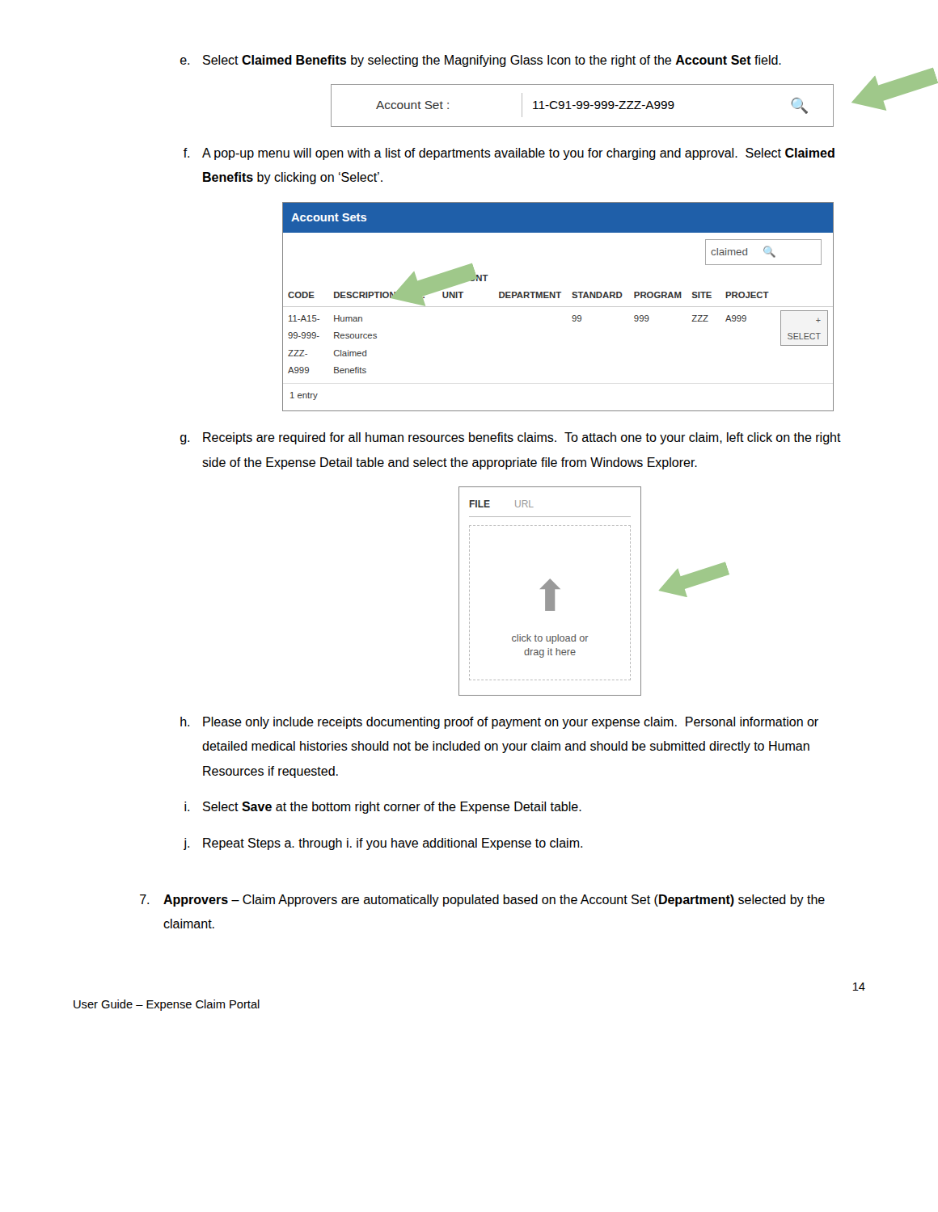Select Claimed Benefits by selecting the Magnifying Glass Icon to the right of the Account Set field.
Account Set : 11-C91-99-999-ZZZ-A999 🔍
A pop-up menu will open with a list of departments available to you for charging and approval. Select Claimed Benefits by clicking on ‘Select’.
Account Sets
claimed 🔍
| CODE | DESCRIPTION | NO. | ACCOUNT UNIT | DEPARTMENT | STANDARD | PROGRAM | SITE | PROJECT | |
| --- | --- | --- | --- | --- | --- | --- | --- | --- | --- |
| 11-A15-99-999-ZZZ-A999 | Human Resources Claimed Benefits | | | | 99 | 999 | ZZZ | A999 | + SELECT |
1 entry
Receipts are required for all human resources benefits claims. To attach one to your claim, left click on the right side of the Expense Detail table and select the appropriate file from Windows Explorer.
FILE URL
⬆
click to upload or
drag it here
Please only include receipts documenting proof of payment on your expense claim. Personal information or detailed medical histories should not be included on your claim and should be submitted directly to Human Resources if requested.
Select Save at the bottom right corner of the Expense Detail table.
Repeat Steps a. through i. if you have additional Expense to claim.
Approvers – Claim Approvers are automatically populated based on the Account Set (Department) selected by the claimant.
14 User Guide – Expense Claim Portal